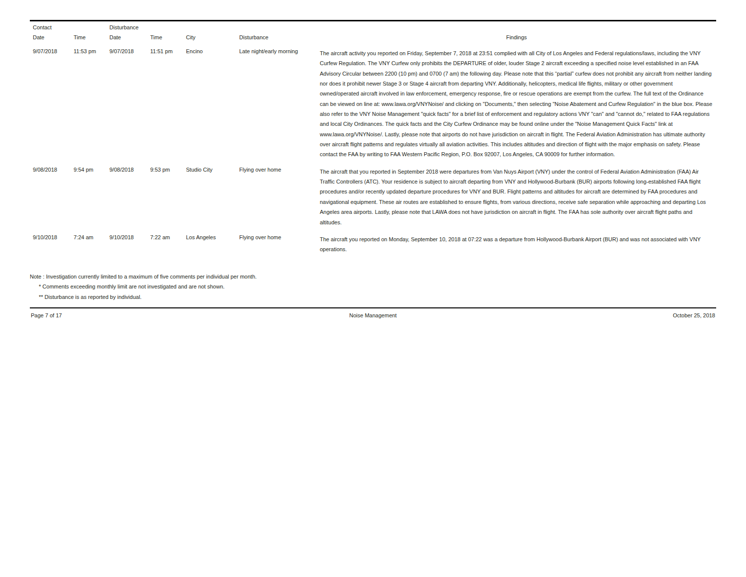| Contact | Disturbance | | | |
| --- | --- | --- | --- | --- |
| Date | Time | Date | Time | City | Disturbance | Findings |
| 9/07/2018 | 11:53 pm | 9/07/2018 | 11:51 pm | Encino | Late night/early morning | The aircraft activity you reported on Friday, September 7, 2018 at 23:51 complied with all City of Los Angeles and Federal regulations/laws, including the VNY Curfew Regulation. The VNY Curfew only prohibits the DEPARTURE of older, louder Stage 2 aircraft exceeding a specified noise level established in an FAA Advisory Circular between 2200 (10 pm) and 0700 (7 am) the following day. Please note that this “partial” curfew does not prohibit any aircraft from neither landing nor does it prohibit newer Stage 3 or Stage 4 aircraft from departing VNY. Additionally, helicopters, medical life flights, military or other government owned/operated aircraft involved in law enforcement, emergency response, fire or rescue operations are exempt from the curfew. The full text of the Ordinance can be viewed on line at: www.lawa.org/VNYNoise/ and clicking on "Documents," then selecting "Noise Abatement and Curfew Regulation" in the blue box. Please also refer to the VNY Noise Management "quick facts" for a brief list of enforcement and regulatory actions VNY "can" and "cannot do," related to FAA regulations and local City Ordinances. The quick facts and the City Curfew Ordinance may be found online under the "Noise Management Quick Facts" link at www.lawa.org/VNYNoise/. Lastly, please note that airports do not have jurisdiction on aircraft in flight. The Federal Aviation Administration has ultimate authority over aircraft flight patterns and regulates virtually all aviation activities. This includes altitudes and direction of flight with the major emphasis on safety. Please contact the FAA by writing to FAA Western Pacific Region, P.O. Box 92007, Los Angeles, CA 90009 for further information. |
| 9/08/2018 | 9:54 pm | 9/08/2018 | 9:53 pm | Studio City | Flying over home | The aircraft that you reported in September 2018 were departures from Van Nuys Airport (VNY) under the control of Federal Aviation Administration (FAA) Air Traffic Controllers (ATC). Your residence is subject to aircraft departing from VNY and Hollywood-Burbank (BUR) airports following long-established FAA flight procedures and/or recently updated departure procedures for VNY and BUR. Flight patterns and altitudes for aircraft are determined by FAA procedures and navigational equipment. These air routes are established to ensure flights, from various directions, receive safe separation while approaching and departing Los Angeles area airports. Lastly, please note that LAWA does not have jurisdiction on aircraft in flight. The FAA has sole authority over aircraft flight paths and altitudes. |
| 9/10/2018 | 7:24 am | 9/10/2018 | 7:22 am | Los Angeles | Flying over home | The aircraft you reported on Monday, September 10, 2018 at 07:22 was a departure from Hollywood-Burbank Airport (BUR) and was not associated with VNY operations. |
Note : Investigation currently limited to a maximum of five comments per individual per month.
* Comments exceeding monthly limit are not investigated and are not shown.
** Disturbance is as reported by individual.
| Page 7 of 17 | Noise Management | October 25, 2018 |